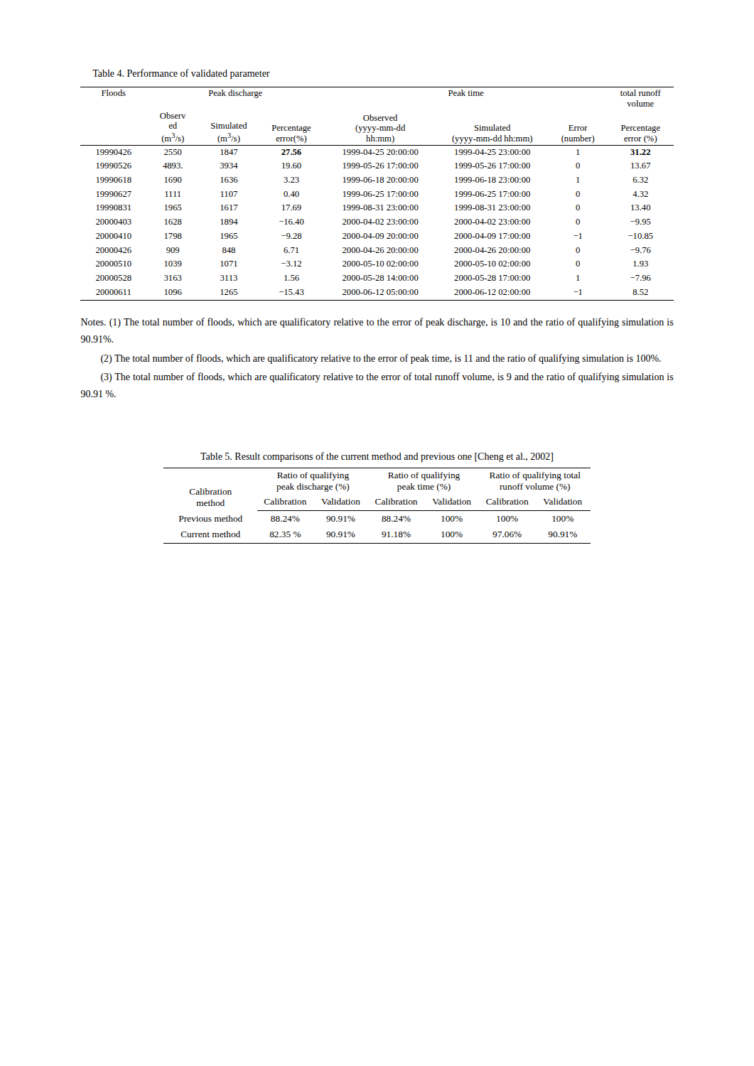Table 4. Performance of validated parameter
| Floods | Peak discharge | Peak time | total runoff volume |
| --- | --- | --- | --- |
| | Observ ed (m 3 /s) | Simulated (m 3 /s) | Percentage error(%) | Observed (yyyy-mm-dd hh:mm) | Simulated (yyyy-mm-dd hh:mm) | Error (number) | Percentage error (%) |
| 19990426 | 2550 | 1847 | 27.56 | 1999-04-25 20:00:00 | 1999-04-25 23:00:00 | 1 | 31.22 |
| 19990526 | 4893. | 3934 | 19.60 | 1999-05-26 17:00:00 | 1999-05-26 17:00:00 | 0 | 13.67 |
| 19990618 | 1690 | 1636 | 3.23 | 1999-06-18 20:00:00 | 1999-06-18 23:00:00 | 1 | 6.32 |
| 19990627 | 1111 | 1107 | 0.40 | 1999-06-25 17:00:00 | 1999-06-25 17:00:00 | 0 | 4.32 |
| 19990831 | 1965 | 1617 | 17.69 | 1999-08-31 23:00:00 | 1999-08-31 23:00:00 | 0 | 13.40 |
| 20000403 | 1628 | 1894 | −16.40 | 2000-04-02 23:00:00 | 2000-04-02 23:00:00 | 0 | −9.95 |
| 20000410 | 1798 | 1965 | −9.28 | 2000-04-09 20:00:00 | 2000-04-09 17:00:00 | −1 | −10.85 |
| 20000426 | 909 | 848 | 6.71 | 2000-04-26 20:00:00 | 2000-04-26 20:00:00 | 0 | −9.76 |
| 20000510 | 1039 | 1071 | −3.12 | 2000-05-10 02:00:00 | 2000-05-10 02:00:00 | 0 | 1.93 |
| 20000528 | 3163 | 3113 | 1.56 | 2000-05-28 14:00:00 | 2000-05-28 17:00:00 | 1 | −7.96 |
| 20000611 | 1096 | 1265 | −15.43 | 2000-06-12 05:00:00 | 2000-06-12 02:00:00 | −1 | 8.52 |
Notes. (1) The total number of floods, which are qualificatory relative to the error of peak discharge, is 10 and the ratio of qualifying simulation is 90.91%.
(2) The total number of floods, which are qualificatory relative to the error of peak time, is 11 and the ratio of qualifying simulation is 100%.
(3) The total number of floods, which are qualificatory relative to the error of total runoff volume, is 9 and the ratio of qualifying simulation is 90.91 %.
Table 5. Result comparisons of the current method and previous one [Cheng et al., 2002]
| Calibration method | Ratio of qualifying peak discharge (%) | Ratio of qualifying peak time (%) | Ratio of qualifying total runoff volume (%) |
| --- | --- | --- | --- |
| Calibration | Validation | Calibration | Validation | Calibration | Validation |
| Previous method | 88.24% | 90.91% | 88.24% | 100% | 100% | 100% |
| Current method | 82.35 % | 90.91% | 91.18% | 100% | 97.06% | 90.91% |